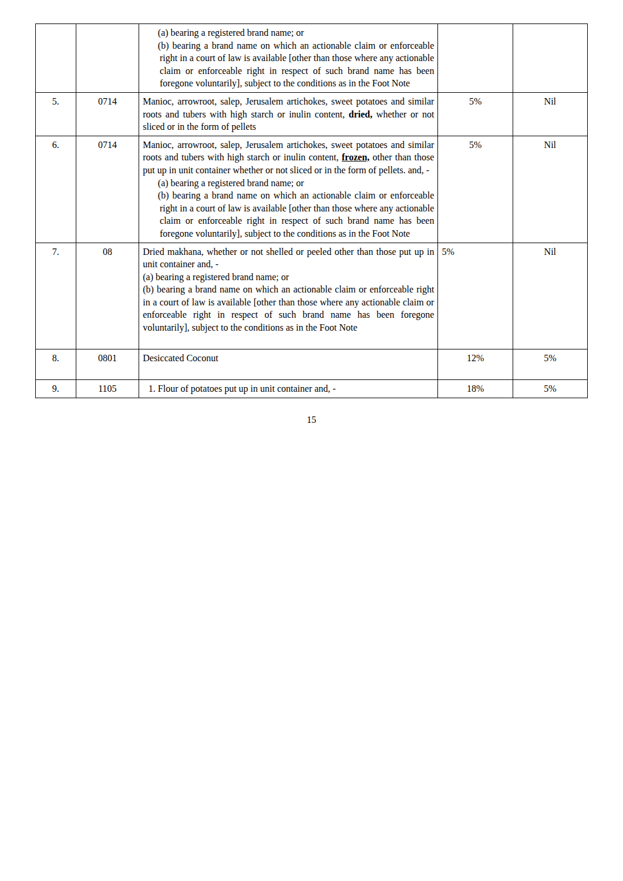| | | (a) bearing a registered brand name; or (b) bearing a brand name on which an actionable claim or enforceable right in a court of law is available [other than those where any actionable claim or enforceable right in respect of such brand name has been foregone voluntarily], subject to the conditions as in the Foot Note | | |
| 5. | 0714 | Manioc, arrowroot, salep, Jerusalem artichokes, sweet potatoes and similar roots and tubers with high starch or inulin content, dried, whether or not sliced or in the form of pellets | 5% | Nil |
| 6. | 0714 | Manioc, arrowroot, salep, Jerusalem artichokes, sweet potatoes and similar roots and tubers with high starch or inulin content, frozen, other than those put up in unit container whether or not sliced or in the form of pellets. and, - (a) bearing a registered brand name; or (b) bearing a brand name on which an actionable claim or enforceable right in a court of law is available [other than those where any actionable claim or enforceable right in respect of such brand name has been foregone voluntarily], subject to the conditions as in the Foot Note | 5% | Nil |
| 7. | 08 | Dried makhana, whether or not shelled or peeled other than those put up in unit container and, - (a) bearing a registered brand name; or (b) bearing a brand name on which an actionable claim or enforceable right in a court of law is available [other than those where any actionable claim or enforceable right in respect of such brand name has been foregone voluntarily], subject to the conditions as in the Foot Note | 5% | Nil |
| 8. | 0801 | Desiccated Coconut | 12% | 5% |
| 9. | 1105 | Flour of potatoes put up in unit container and, - | 18% | 5% |
15